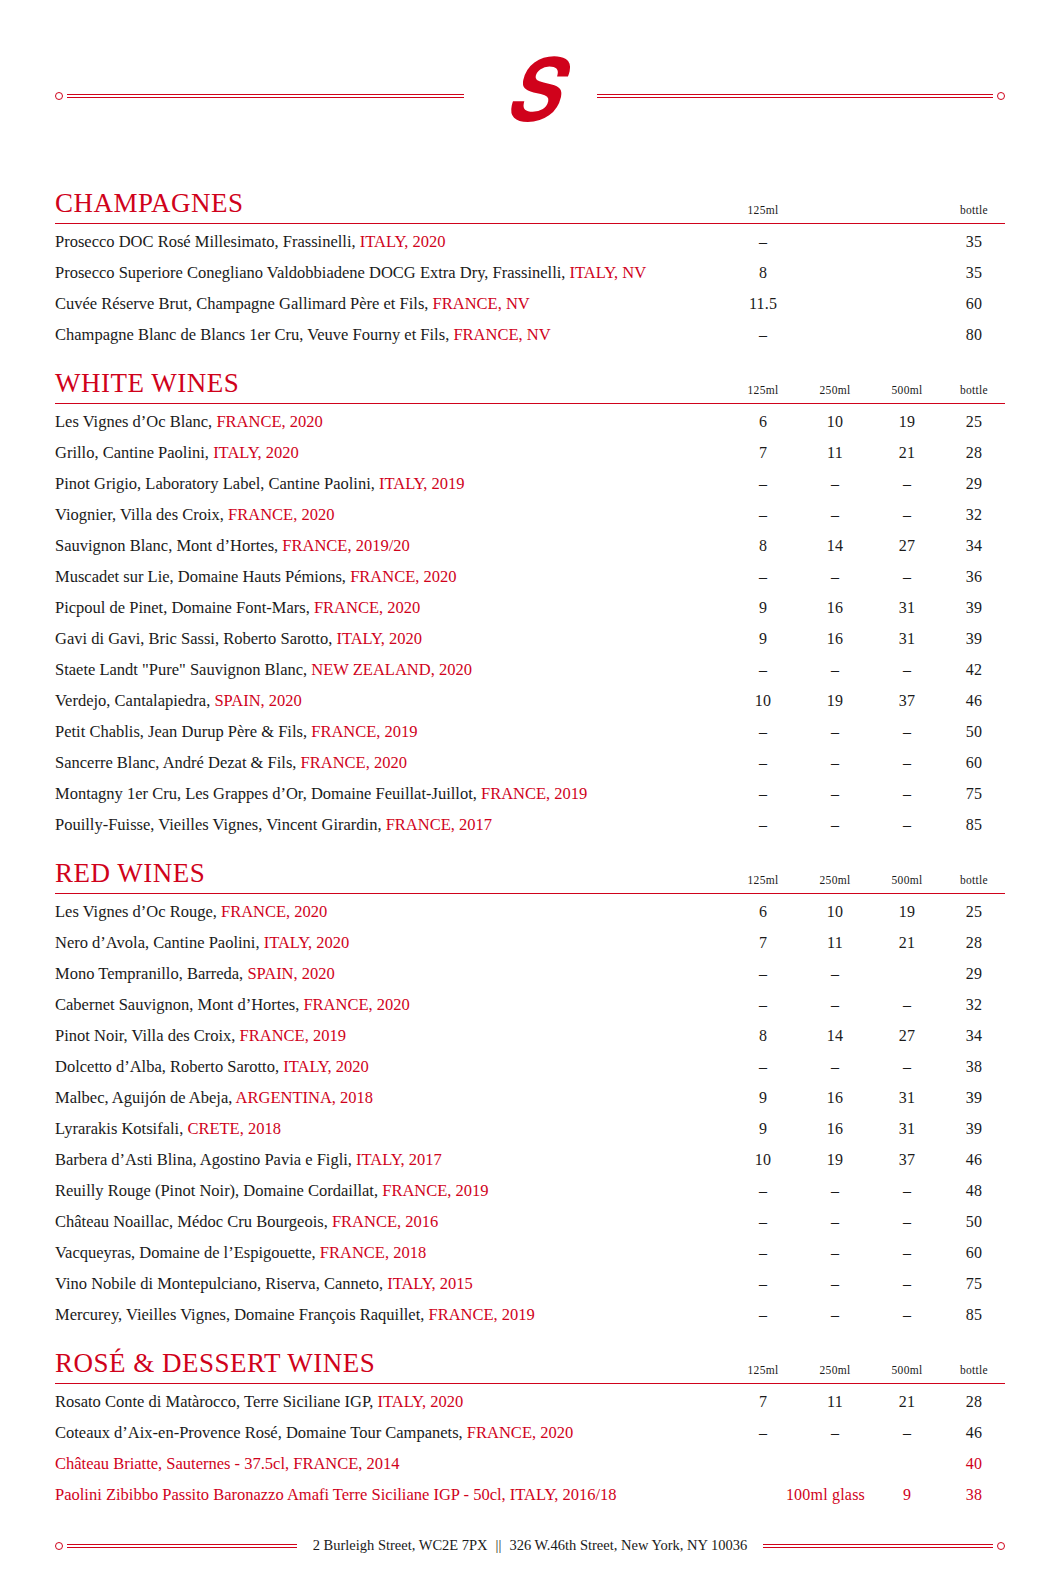𝑺
Champagnes
125ml bottle
| Prosecco DOC Rosé Millesimato, Frassinelli, ITALY, 2020 | – | | | 35 |
| Prosecco Superiore Conegliano Valdobbiadene DOCG Extra Dry, Frassinelli, ITALY, NV | 8 | | | 35 |
| Cuvée Réserve Brut, Champagne Gallimard Père et Fils, FRANCE, NV | 11.5 | | | 60 |
| Champagne Blanc de Blancs 1er Cru, Veuve Fourny et Fils, FRANCE, NV | – | | | 80 |
White Wines
125ml 250ml 500ml bottle
| Les Vignes d’Oc Blanc, FRANCE, 2020 | 6 | 10 | 19 | 25 |
| Grillo, Cantine Paolini, ITALY, 2020 | 7 | 11 | 21 | 28 |
| Pinot Grigio, Laboratory Label, Cantine Paolini, ITALY, 2019 | – | – | – | 29 |
| Viognier, Villa des Croix, FRANCE, 2020 | – | – | – | 32 |
| Sauvignon Blanc, Mont d’Hortes, FRANCE, 2019/20 | 8 | 14 | 27 | 34 |
| Muscadet sur Lie, Domaine Hauts Pémions, FRANCE, 2020 | – | – | – | 36 |
| Picpoul de Pinet, Domaine Font-Mars, FRANCE, 2020 | 9 | 16 | 31 | 39 |
| Gavi di Gavi, Bric Sassi, Roberto Sarotto, ITALY, 2020 | 9 | 16 | 31 | 39 |
| Staete Landt "Pure" Sauvignon Blanc, NEW ZEALAND, 2020 | – | – | – | 42 |
| Verdejo, Cantalapiedra, SPAIN, 2020 | 10 | 19 | 37 | 46 |
| Petit Chablis, Jean Durup Père & Fils, FRANCE, 2019 | – | – | – | 50 |
| Sancerre Blanc, André Dezat & Fils, FRANCE, 2020 | – | – | – | 60 |
| Montagny 1er Cru, Les Grappes d’Or, Domaine Feuillat-Juillot, FRANCE, 2019 | – | – | – | 75 |
| Pouilly-Fuisse, Vieilles Vignes, Vincent Girardin, FRANCE, 2017 | – | – | – | 85 |
Red Wines
125ml 250ml 500ml bottle
| Les Vignes d’Oc Rouge, FRANCE, 2020 | 6 | 10 | 19 | 25 |
| Nero d’Avola, Cantine Paolini, ITALY, 2020 | 7 | 11 | 21 | 28 |
| Mono Tempranillo, Barreda, SPAIN, 2020 | – | – | | 29 |
| Cabernet Sauvignon, Mont d’Hortes, FRANCE, 2020 | – | – | – | 32 |
| Pinot Noir, Villa des Croix, FRANCE, 2019 | 8 | 14 | 27 | 34 |
| Dolcetto d’Alba, Roberto Sarotto, ITALY, 2020 | – | – | – | 38 |
| Malbec, Aguijón de Abeja, ARGENTINA, 2018 | 9 | 16 | 31 | 39 |
| Lyrarakis Kotsifali, CRETE, 2018 | 9 | 16 | 31 | 39 |
| Barbera d’Asti Blina, Agostino Pavia e Figli, ITALY, 2017 | 10 | 19 | 37 | 46 |
| Reuilly Rouge (Pinot Noir), Domaine Cordaillat, FRANCE, 2019 | – | – | – | 48 |
| Château Noaillac, Médoc Cru Bourgeois, FRANCE, 2016 | – | – | – | 50 |
| Vacqueyras, Domaine de l’Espigouette, FRANCE, 2018 | – | – | – | 60 |
| Vino Nobile di Montepulciano, Riserva, Canneto, ITALY, 2015 | – | – | – | 75 |
| Mercurey, Vieilles Vignes, Domaine François Raquillet, FRANCE, 2019 | – | – | – | 85 |
Rosé & Dessert Wines
125ml 250ml 500ml bottle
| Rosato Conte di Matàrocco, Terre Siciliane IGP, ITALY, 2020 | 7 | 11 | 21 | 28 |
| Coteaux d’Aix-en-Provence Rosé, Domaine Tour Campanets, FRANCE, 2020 | – | – | – | 46 |
| Château Briatte, Sauternes - 37.5cl, FRANCE, 2014 | | | | 40 |
| Paolini Zibibbo Passito Baronazzo Amafi Terre Siciliane IGP - 50cl, ITALY, 2016/18 | 100ml glass | 9 | 38 |
2 Burleigh Street, WC2E 7PX||326 W.46th Street, New York, NY 10036